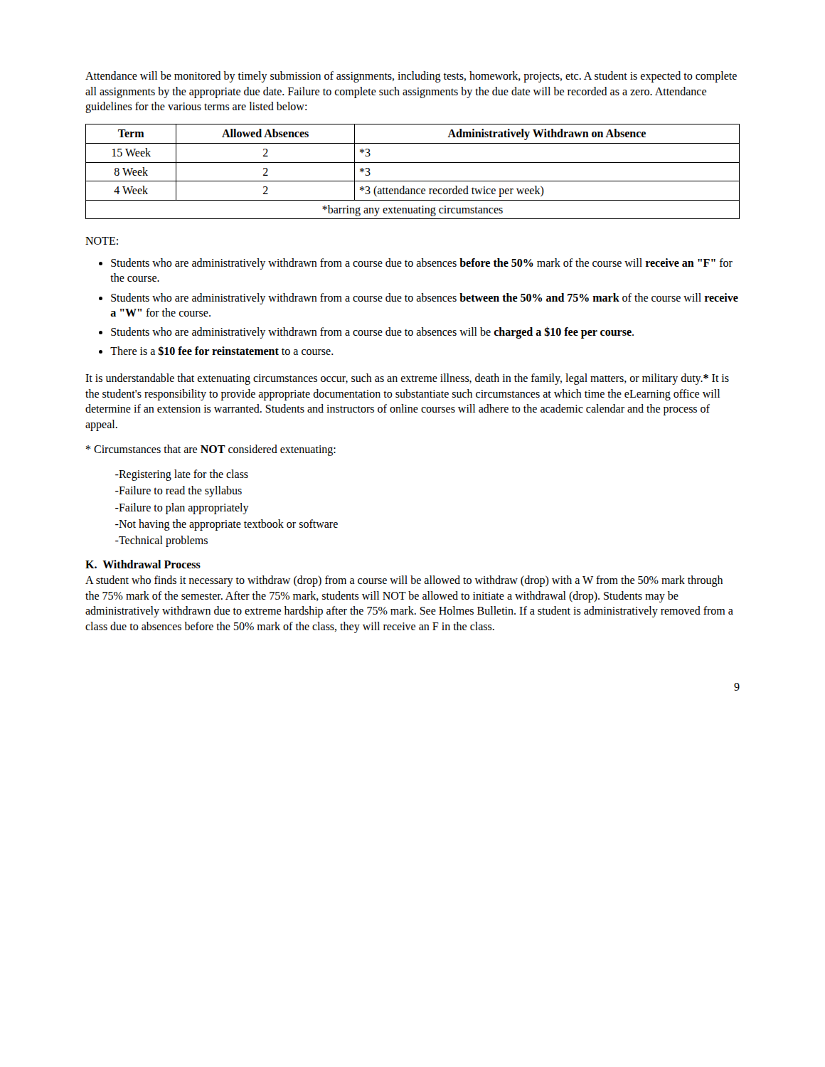Attendance will be monitored by timely submission of assignments, including tests, homework, projects, etc. A student is expected to complete all assignments by the appropriate due date. Failure to complete such assignments by the due date will be recorded as a zero. Attendance guidelines for the various terms are listed below:
| Term | Allowed Absences | Administratively Withdrawn on Absence |
| --- | --- | --- |
| 15 Week | 2 | *3 |
| 8 Week | 2 | *3 |
| 4 Week | 2 | *3 (attendance recorded twice per week) |
| *barring any extenuating circumstances |
NOTE:
Students who are administratively withdrawn from a course due to absences before the 50% mark of the course will receive an "F" for the course.
Students who are administratively withdrawn from a course due to absences between the 50% and 75% mark of the course will receive a "W" for the course.
Students who are administratively withdrawn from a course due to absences will be charged a $10 fee per course.
There is a $10 fee for reinstatement to a course.
It is understandable that extenuating circumstances occur, such as an extreme illness, death in the family, legal matters, or military duty.* It is the student's responsibility to provide appropriate documentation to substantiate such circumstances at which time the eLearning office will determine if an extension is warranted. Students and instructors of online courses will adhere to the academic calendar and the process of appeal.
* Circumstances that are NOT considered extenuating:
-Registering late for the class
-Failure to read the syllabus
-Failure to plan appropriately
-Not having the appropriate textbook or software
-Technical problems
K. Withdrawal Process
A student who finds it necessary to withdraw (drop) from a course will be allowed to withdraw (drop) with a W from the 50% mark through the 75% mark of the semester. After the 75% mark, students will NOT be allowed to initiate a withdrawal (drop). Students may be administratively withdrawn due to extreme hardship after the 75% mark. See Holmes Bulletin. If a student is administratively removed from a class due to absences before the 50% mark of the class, they will receive an F in the class.
9